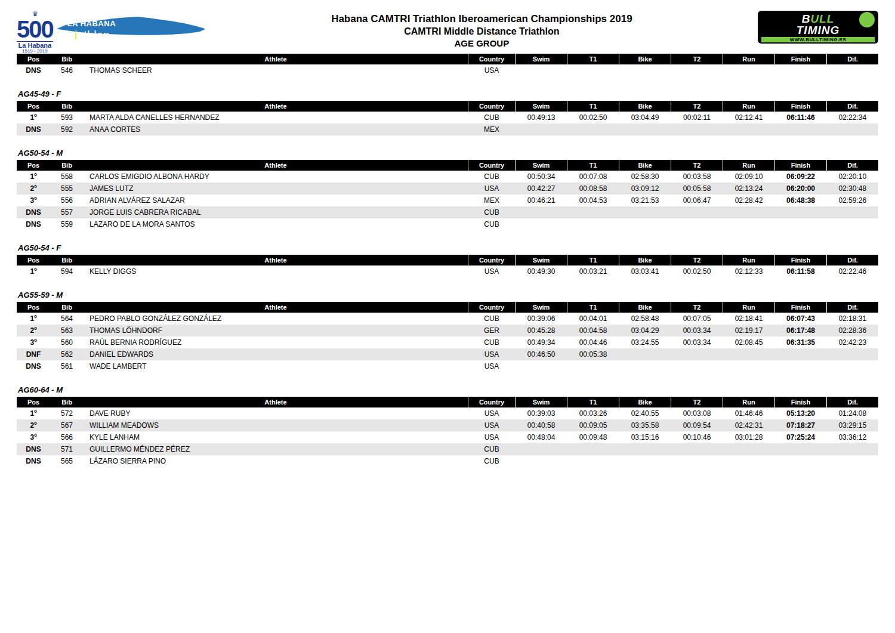♛
500
La Habana
1519 - 2019
LA HABANA
triathlon
Habana CAMTRI Triathlon Iberoamerican Championships 2019
CAMTRI Middle Distance Triathlon
AGE GROUP
BULL
TIMING
WWW.BULLTIMING.ES
| Pos | Bib | Athlete | Country | Swim | T1 | Bike | T2 | Run | Finish | Dif. |
| --- | --- | --- | --- | --- | --- | --- | --- | --- | --- | --- |
| DNS | 546 | THOMAS SCHEER | USA | | | | | | | |
AG45-49 - F
| Pos | Bib | Athlete | Country | Swim | T1 | Bike | T2 | Run | Finish | Dif. |
| --- | --- | --- | --- | --- | --- | --- | --- | --- | --- | --- |
| 1º | 593 | MARTA ALDA CANELLES HERNANDEZ | CUB | 00:49:13 | 00:02:50 | 03:04:49 | 00:02:11 | 02:12:41 | 06:11:46 | 02:22:34 |
| DNS | 592 | ANAA CORTES | MEX | | | | | | | |
AG50-54 - M
| Pos | Bib | Athlete | Country | Swim | T1 | Bike | T2 | Run | Finish | Dif. |
| --- | --- | --- | --- | --- | --- | --- | --- | --- | --- | --- |
| 1º | 558 | CARLOS EMIGDIO ALBONA HARDY | CUB | 00:50:34 | 00:07:08 | 02:58:30 | 00:03:58 | 02:09:10 | 06:09:22 | 02:20:10 |
| 2º | 555 | JAMES LUTZ | USA | 00:42:27 | 00:08:58 | 03:09:12 | 00:05:58 | 02:13:24 | 06:20:00 | 02:30:48 |
| 3º | 556 | ADRIAN ALVÁREZ SALAZAR | MEX | 00:46:21 | 00:04:53 | 03:21:53 | 00:06:47 | 02:28:42 | 06:48:38 | 02:59:26 |
| DNS | 557 | JORGE LUIS CABRERA RICABAL | CUB | | | | | | | |
| DNS | 559 | LAZARO DE LA MORA SANTOS | CUB | | | | | | | |
AG50-54 - F
| Pos | Bib | Athlete | Country | Swim | T1 | Bike | T2 | Run | Finish | Dif. |
| --- | --- | --- | --- | --- | --- | --- | --- | --- | --- | --- |
| 1º | 594 | KELLY DIGGS | USA | 00:49:30 | 00:03:21 | 03:03:41 | 00:02:50 | 02:12:33 | 06:11:58 | 02:22:46 |
AG55-59 - M
| Pos | Bib | Athlete | Country | Swim | T1 | Bike | T2 | Run | Finish | Dif. |
| --- | --- | --- | --- | --- | --- | --- | --- | --- | --- | --- |
| 1º | 564 | PEDRO PABLO GONZÁLEZ GONZÁLEZ | CUB | 00:39:06 | 00:04:01 | 02:58:48 | 00:07:05 | 02:18:41 | 06:07:43 | 02:18:31 |
| 2º | 563 | THOMAS LÖHNDORF | GER | 00:45:28 | 00:04:58 | 03:04:29 | 00:03:34 | 02:19:17 | 06:17:48 | 02:28:36 |
| 3º | 560 | RAÚL BERNIA RODRÍGUEZ | CUB | 00:49:34 | 00:04:46 | 03:24:55 | 00:03:34 | 02:08:45 | 06:31:35 | 02:42:23 |
| DNF | 562 | DANIEL EDWARDS | USA | 00:46:50 | 00:05:38 | | | | | |
| DNS | 561 | WADE LAMBERT | USA | | | | | | | |
AG60-64 - M
| Pos | Bib | Athlete | Country | Swim | T1 | Bike | T2 | Run | Finish | Dif. |
| --- | --- | --- | --- | --- | --- | --- | --- | --- | --- | --- |
| 1º | 572 | DAVE RUBY | USA | 00:39:03 | 00:03:26 | 02:40:55 | 00:03:08 | 01:46:46 | 05:13:20 | 01:24:08 |
| 2º | 567 | WILLIAM MEADOWS | USA | 00:40:58 | 00:09:05 | 03:35:58 | 00:09:54 | 02:42:31 | 07:18:27 | 03:29:15 |
| 3º | 566 | KYLE LANHAM | USA | 00:48:04 | 00:09:48 | 03:15:16 | 00:10:46 | 03:01:28 | 07:25:24 | 03:36:12 |
| DNS | 571 | GUILLERMO MÉNDEZ PÉREZ | CUB | | | | | | | |
| DNS | 565 | LÁZARO SIERRA PINO | CUB | | | | | | | |